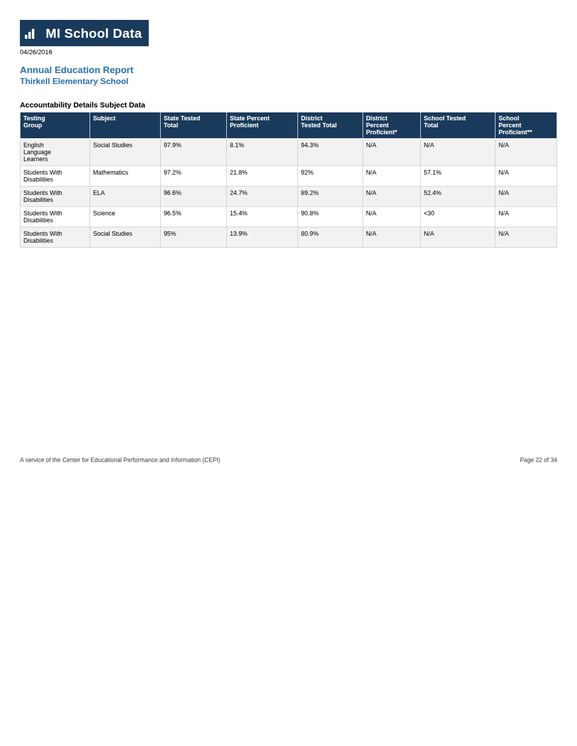MI School Data
04/26/2016
Annual Education Report
Thirkell Elementary School
Accountability Details Subject Data
| Testing Group | Subject | State Tested Total | State Percent Proficient | District Tested Total | District Percent Proficient* | School Tested Total | School Percent Proficient** |
| --- | --- | --- | --- | --- | --- | --- | --- |
| English Language Learners | Social Studies | 97.9% | 8.1% | 94.3% | N/A | N/A | N/A |
| Students With Disabilities | Mathematics | 97.2% | 21.8% | 92% | N/A | 57.1% | N/A |
| Students With Disabilities | ELA | 96.6% | 24.7% | 89.2% | N/A | 52.4% | N/A |
| Students With Disabilities | Science | 96.5% | 15.4% | 90.8% | N/A | <30 | N/A |
| Students With Disabilities | Social Studies | 95% | 13.9% | 80.9% | N/A | N/A | N/A |
A service of the Center for Educational Performance and Information (CEPI)
Page 22 of 34